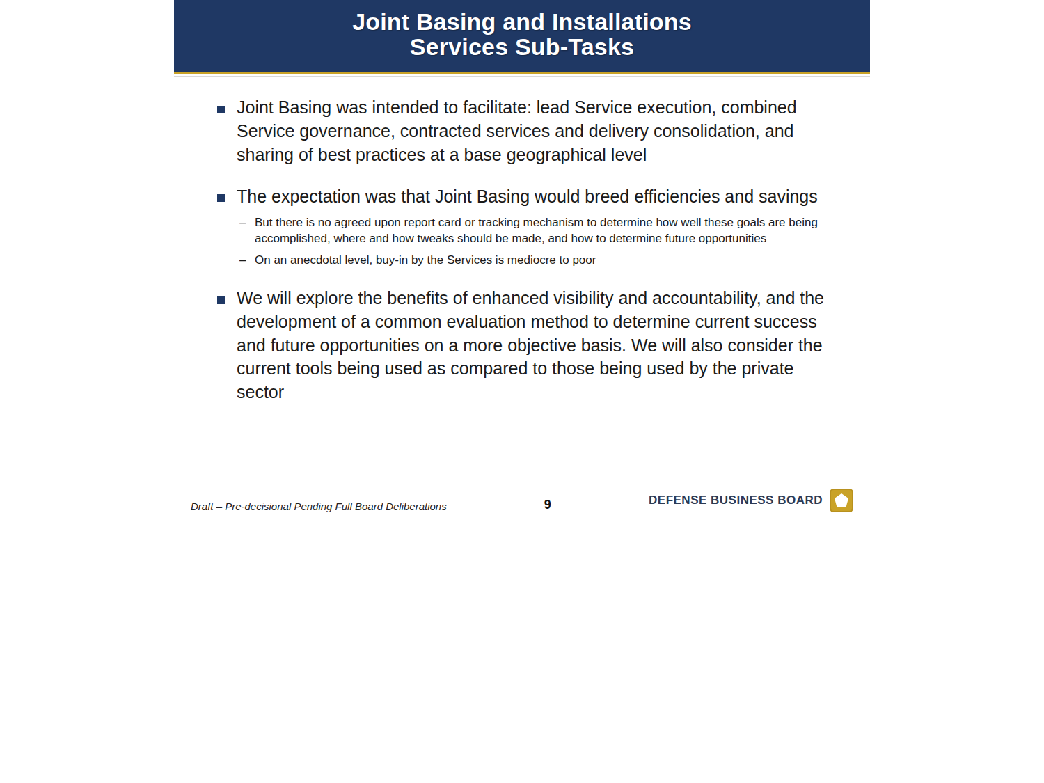Joint Basing and Installations
Services Sub-Tasks
Joint Basing was intended to facilitate: lead Service execution, combined Service governance, contracted services and delivery consolidation, and sharing of best practices at a base geographical level
The expectation was that Joint Basing would breed efficiencies and savings
But there is no agreed upon report card or tracking mechanism to determine how well these goals are being accomplished, where and how tweaks should be made, and how to determine future opportunities
On an anecdotal level, buy-in by the Services is mediocre to poor
We will explore the benefits of enhanced visibility and accountability, and the development of a common evaluation method to determine current success and future opportunities on a more objective basis. We will also consider the current tools being used as compared to those being used by the private sector
Draft – Pre-decisional Pending Full Board Deliberations
9
DEFENSE BUSINESS BOARD